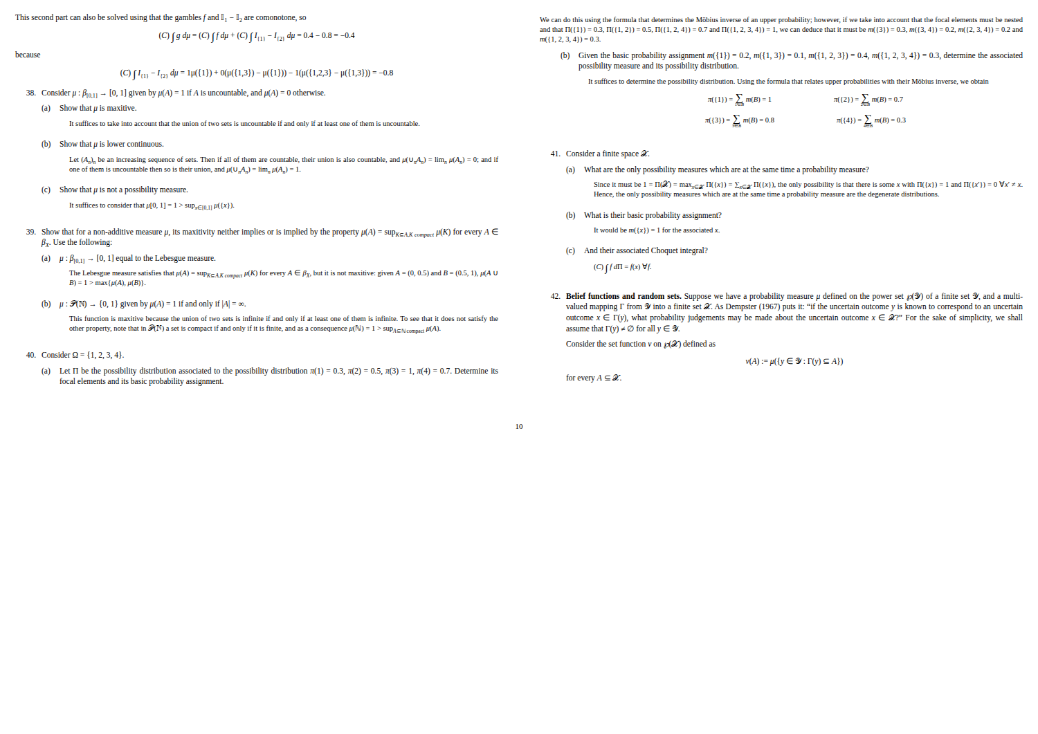This second part can also be solved using that the gambles f and 𝕀1 − 𝕀2 are comonotone, so
(C) ∫ g dμ = (C) ∫ f dμ + (C) ∫ I{1} − I{2} dμ = 0.4 − 0.8 = −0.4
because
(C) ∫ I{1} − I{2} dμ = 1μ({1}) + 0(μ({1,3}) − μ({1})) − 1(μ({1,2,3} − μ({1,3})) = −0.8
38.
Consider μ : β[0,1] → [0, 1] given by μ(A) = 1 if A is uncountable, and μ(A) = 0 otherwise.
(a)
Show that μ is maxitive.
It suffices to take into account that the union of two sets is uncountable if and only if at least one of them is uncountable.
(b)
Show that μ is lower continuous.
Let (An)n be an increasing sequence of sets. Then if all of them are countable, their union is also countable, and μ(∪nAn) = limn μ(An) = 0; and if one of them is uncountable then so is their union, and μ(∪nAn) = limn μ(An) = 1.
(c)
Show that μ is not a possibility measure.
It suffices to consider that μ[0, 1] = 1 > supx∈[0,1] μ({x}).
39.
Show that for a non-additive measure μ, its maxitivity neither implies or is implied by the property μ(A) = supK⊆A,K compact μ(K) for every A ∈ βX. Use the following:
(a)
μ : β[0,1] → [0, 1] equal to the Lebesgue measure.
The Lebesgue measure satisfies that μ(A) = supK⊆A,K compact μ(K) for every A ∈ βX, but it is not maxitive: given A = (0, 0.5) and B = (0.5, 1), μ(A ∪ B) = 1 > max{μ(A), μ(B)}.
(b)
μ : 𝒫(ℕ) → {0, 1} given by μ(A) = 1 if and only if |A| = ∞.
This function is maxitive because the union of two sets is infinite if and only if at least one of them is infinite. To see that it does not satisfy the other property, note that in 𝒫(ℕ) a set is compact if and only if it is finite, and as a consequence μ(ℕ) = 1 > supA⊆ℕ compact μ(A).
40.
Consider Ω = {1, 2, 3, 4}.
(a)
Let Π be the possibility distribution associated to the possibility distribution π(1) = 0.3, π(2) = 0.5, π(3) = 1, π(4) = 0.7. Determine its focal elements and its basic probability assignment.
We can do this using the formula that determines the Möbius inverse of an upper probability; however, if we take into account that the focal elements must be nested and that Π({1}) = 0.3, Π({1, 2}) = 0.5, Π({1, 2, 4}) = 0.7 and Π({1, 2, 3, 4}) = 1, we can deduce that it must be m({3}) = 0.3, m({3, 4}) = 0.2, m({2, 3, 4}) = 0.2 and m({1, 2, 3, 4}) = 0.3.
(b)
Given the basic probability assignment m({1}) = 0.2, m({1, 3}) = 0.1, m({1, 2, 3}) = 0.4, m({1, 2, 3, 4}) = 0.3, determine the associated possibility measure and its possibility distribution.
It suffices to determine the possibility distribution. Using the formula that relates upper probabilities with their Möbius inverse, we obtain
π({1}) = ∑1∈B m(B) = 1 π({2}) = ∑2∈B m(B) = 0.7
π({3}) = ∑3∈B m(B) = 0.8 π({4}) = ∑4∈B m(B) = 0.3
41.
Consider a finite space 𝒳.
(a)
What are the only possibility measures which are at the same time a probability measure?
Since it must be 1 = Π(𝒳) = maxx∈𝒳 Π({x}) = ∑x∈𝒳 Π({x}), the only possibility is that there is some x with Π({x}) = 1 and Π({x′}) = 0 ∀x′ ≠ x. Hence, the only possibility measures which are at the same time a probability measure are the degenerate distributions.
(b)
What is their basic probability assignment?
It would be m({x}) = 1 for the associated x.
(c)
And their associated Choquet integral?
(C) ∫ f d Π = f(x) ∀f.
42.
Belief functions and random sets. Suppose we have a probability measure μ defined on the power set ℘(𝒴) of a finite set 𝒴, and a multi-valued mapping Γ from 𝒴 into a finite set 𝒳. As Dempster (1967) puts it: “if the uncertain outcome y is known to correspond to an uncertain outcome x ∈ Γ(y), what probability judgements may be made about the uncertain outcome x ∈ 𝒳?” For the sake of simplicity, we shall assume that Γ(y) ≠ ∅ for all y ∈ 𝒴.
Consider the set function ν on ℘(𝒳) defined as
ν(A) := μ({y ∈ 𝒴 : Γ(y) ⊆ A})
for every A ⊆ 𝒳.
10